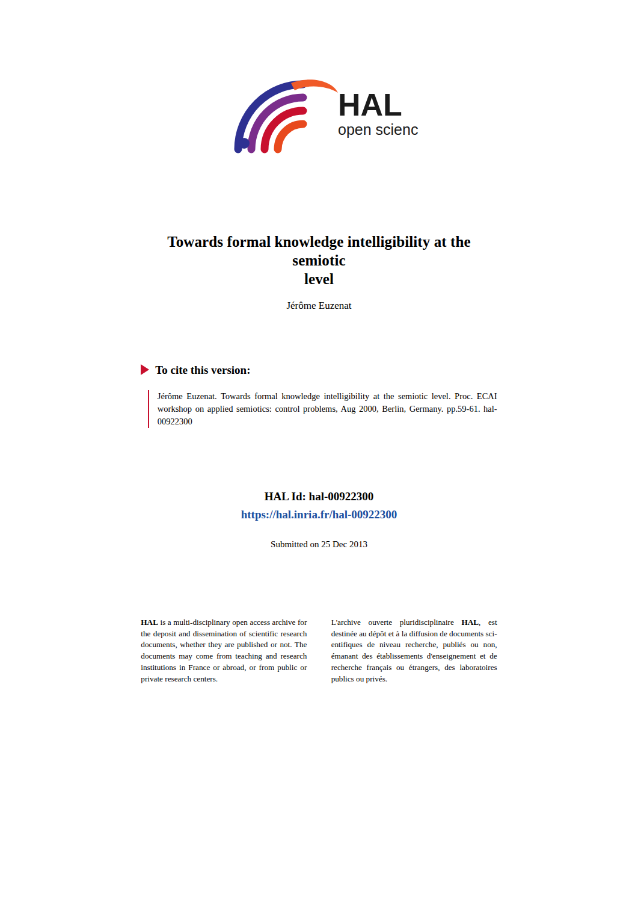HAL open science
Towards formal knowledge intelligibility at the semiotic
level
Jérôme Euzenat
To cite this version:
Jérôme Euzenat. Towards formal knowledge intelligibility at the semiotic level. Proc. ECAI workshop on applied semiotics: control problems, Aug 2000, Berlin, Germany. pp.59-61. hal-00922300
HAL Id: hal-00922300
https://hal.inria.fr/hal-00922300
Submitted on 25 Dec 2013
HAL is a multi-disciplinary open access archive for the deposit and dissemination of scientific research documents, whether they are published or not. The documents may come from teaching and research institutions in France or abroad, or from public or private research centers.
L'archive ouverte pluridisciplinaire HAL, est destinée au dépôt et à la diffusion de documents scientifiques de niveau recherche, publiés ou non, émanant des établissements d'enseignement et de recherche français ou étrangers, des laboratoires publics ou privés.